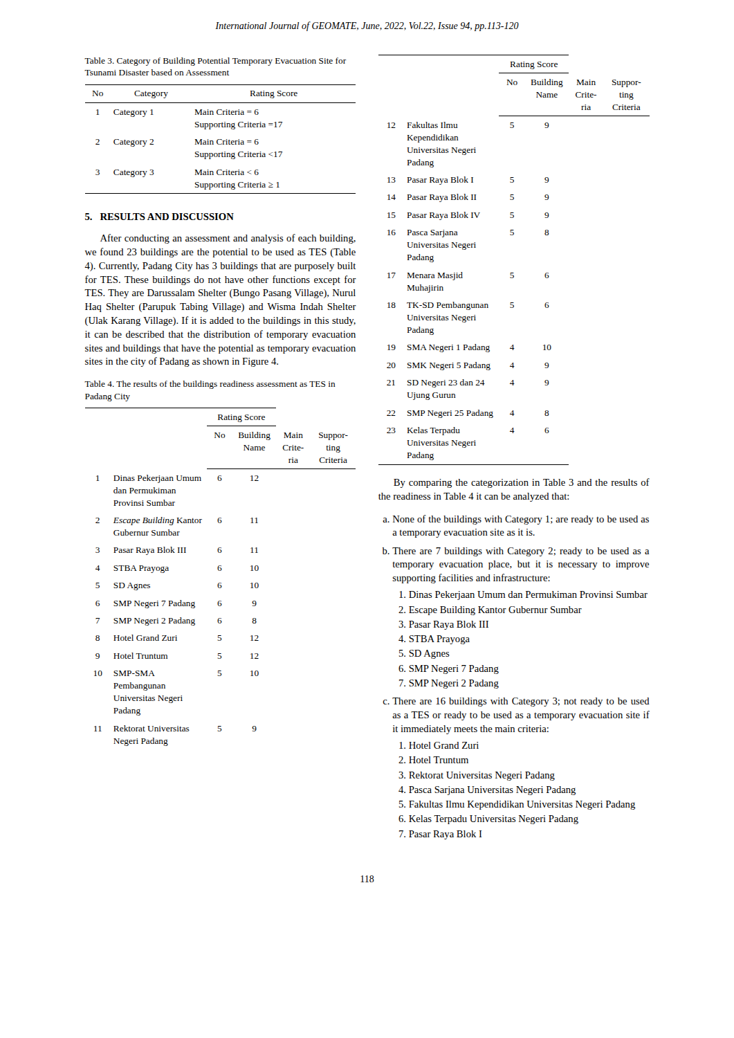International Journal of GEOMATE, June, 2022, Vol.22, Issue 94, pp.113-120
Table 3. Category of Building Potential Temporary Evacuation Site for Tsunami Disaster based on Assessment
| No | Category | Rating Score |
| --- | --- | --- |
| 1 | Category 1 | Main Criteria = 6 Supporting Criteria =17 |
| 2 | Category 2 | Main Criteria = 6 Supporting Criteria <17 |
| 3 | Category 3 | Main Criteria < 6 Supporting Criteria ≥ 1 |
5. RESULTS AND DISCUSSION
After conducting an assessment and analysis of each building, we found 23 buildings are the potential to be used as TES (Table 4). Currently, Padang City has 3 buildings that are purposely built for TES. These buildings do not have other functions except for TES. They are Darussalam Shelter (Bungo Pasang Village), Nurul Haq Shelter (Parupuk Tabing Village) and Wisma Indah Shelter (Ulak Karang Village). If it is added to the buildings in this study, it can be described that the distribution of temporary evacuation sites and buildings that have the potential as temporary evacuation sites in the city of Padang as shown in Figure 4.
Table 4. The results of the buildings readiness assessment as TES in Padang City
| | | Rating Score |
| --- | --- | --- |
| No | Building Name | Main Crite-ria | Suppor-ting Criteria |
| 1 | Dinas Pekerjaan Umum dan Permukiman Provinsi Sumbar | 6 | 12 |
| 2 | Escape Building Kantor Gubernur Sumbar | 6 | 11 |
| 3 | Pasar Raya Blok III | 6 | 11 |
| 4 | STBA Prayoga | 6 | 10 |
| 5 | SD Agnes | 6 | 10 |
| 6 | SMP Negeri 7 Padang | 6 | 9 |
| 7 | SMP Negeri 2 Padang | 6 | 8 |
| 8 | Hotel Grand Zuri | 5 | 12 |
| 9 | Hotel Truntum | 5 | 12 |
| 10 | SMP-SMA Pembangunan Universitas Negeri Padang | 5 | 10 |
| 11 | Rektorat Universitas Negeri Padang | 5 | 9 |
| | | Rating Score |
| --- | --- | --- |
| No | Building Name | Main Crite-ria | Suppor-ting Criteria |
| 12 | Fakultas Ilmu Kependidikan Universitas Negeri Padang | 5 | 9 |
| 13 | Pasar Raya Blok I | 5 | 9 |
| 14 | Pasar Raya Blok II | 5 | 9 |
| 15 | Pasar Raya Blok IV | 5 | 9 |
| 16 | Pasca Sarjana Universitas Negeri Padang | 5 | 8 |
| 17 | Menara Masjid Muhajirin | 5 | 6 |
| 18 | TK-SD Pembangunan Universitas Negeri Padang | 5 | 6 |
| 19 | SMA Negeri 1 Padang | 4 | 10 |
| 20 | SMK Negeri 5 Padang | 4 | 9 |
| 21 | SD Negeri 23 dan 24 Ujung Gurun | 4 | 9 |
| 22 | SMP Negeri 25 Padang | 4 | 8 |
| 23 | Kelas Terpadu Universitas Negeri Padang | 4 | 6 |
By comparing the categorization in Table 3 and the results of the readiness in Table 4 it can be analyzed that:
None of the buildings with Category 1; are ready to be used as a temporary evacuation site as it is.
There are 7 buildings with Category 2; ready to be used as a temporary evacuation place, but it is necessary to improve supporting facilities and infrastructure:
Dinas Pekerjaan Umum dan Permukiman Provinsi Sumbar
Escape Building Kantor Gubernur Sumbar
Pasar Raya Blok III
STBA Prayoga
SD Agnes
SMP Negeri 7 Padang
SMP Negeri 2 Padang
There are 16 buildings with Category 3; not ready to be used as a TES or ready to be used as a temporary evacuation site if it immediately meets the main criteria:
Hotel Grand Zuri
Hotel Truntum
Rektorat Universitas Negeri Padang
Pasca Sarjana Universitas Negeri Padang
Fakultas Ilmu Kependidikan Universitas Negeri Padang
Kelas Terpadu Universitas Negeri Padang
Pasar Raya Blok I
118